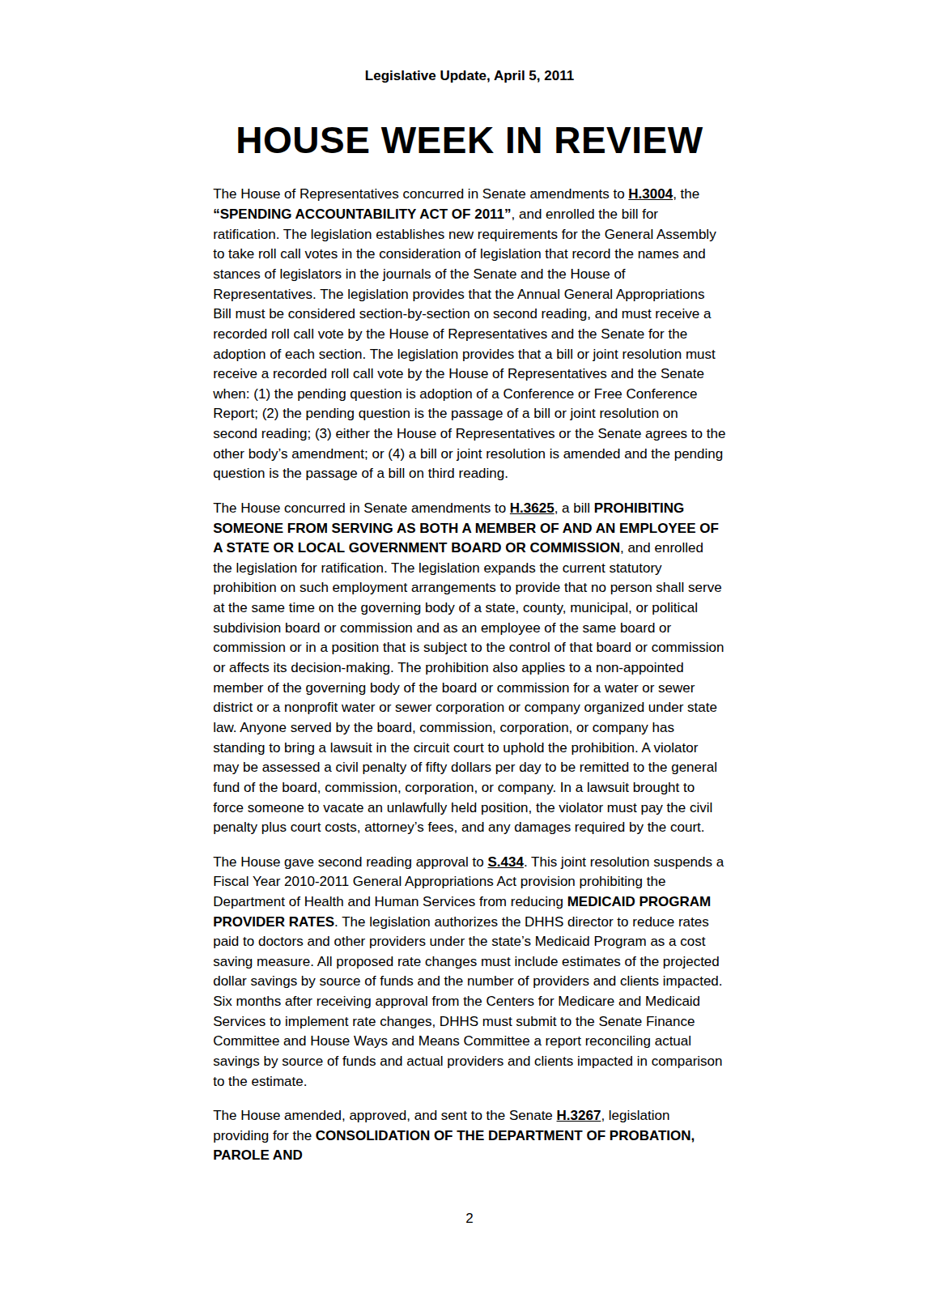Legislative Update, April 5, 2011
HOUSE WEEK IN REVIEW
The House of Representatives concurred in Senate amendments to H.3004, the “SPENDING ACCOUNTABILITY ACT OF 2011”, and enrolled the bill for ratification. The legislation establishes new requirements for the General Assembly to take roll call votes in the consideration of legislation that record the names and stances of legislators in the journals of the Senate and the House of Representatives. The legislation provides that the Annual General Appropriations Bill must be considered section-by-section on second reading, and must receive a recorded roll call vote by the House of Representatives and the Senate for the adoption of each section. The legislation provides that a bill or joint resolution must receive a recorded roll call vote by the House of Representatives and the Senate when: (1) the pending question is adoption of a Conference or Free Conference Report; (2) the pending question is the passage of a bill or joint resolution on second reading; (3) either the House of Representatives or the Senate agrees to the other body’s amendment; or (4) a bill or joint resolution is amended and the pending question is the passage of a bill on third reading.
The House concurred in Senate amendments to H.3625, a bill PROHIBITING SOMEONE FROM SERVING AS BOTH A MEMBER OF AND AN EMPLOYEE OF A STATE OR LOCAL GOVERNMENT BOARD OR COMMISSION, and enrolled the legislation for ratification. The legislation expands the current statutory prohibition on such employment arrangements to provide that no person shall serve at the same time on the governing body of a state, county, municipal, or political subdivision board or commission and as an employee of the same board or commission or in a position that is subject to the control of that board or commission or affects its decision-making. The prohibition also applies to a non-appointed member of the governing body of the board or commission for a water or sewer district or a nonprofit water or sewer corporation or company organized under state law. Anyone served by the board, commission, corporation, or company has standing to bring a lawsuit in the circuit court to uphold the prohibition. A violator may be assessed a civil penalty of fifty dollars per day to be remitted to the general fund of the board, commission, corporation, or company. In a lawsuit brought to force someone to vacate an unlawfully held position, the violator must pay the civil penalty plus court costs, attorney’s fees, and any damages required by the court.
The House gave second reading approval to S.434. This joint resolution suspends a Fiscal Year 2010-2011 General Appropriations Act provision prohibiting the Department of Health and Human Services from reducing MEDICAID PROGRAM PROVIDER RATES. The legislation authorizes the DHHS director to reduce rates paid to doctors and other providers under the state’s Medicaid Program as a cost saving measure. All proposed rate changes must include estimates of the projected dollar savings by source of funds and the number of providers and clients impacted. Six months after receiving approval from the Centers for Medicare and Medicaid Services to implement rate changes, DHHS must submit to the Senate Finance Committee and House Ways and Means Committee a report reconciling actual savings by source of funds and actual providers and clients impacted in comparison to the estimate.
The House amended, approved, and sent to the Senate H.3267, legislation providing for the CONSOLIDATION OF THE DEPARTMENT OF PROBATION, PAROLE AND
2